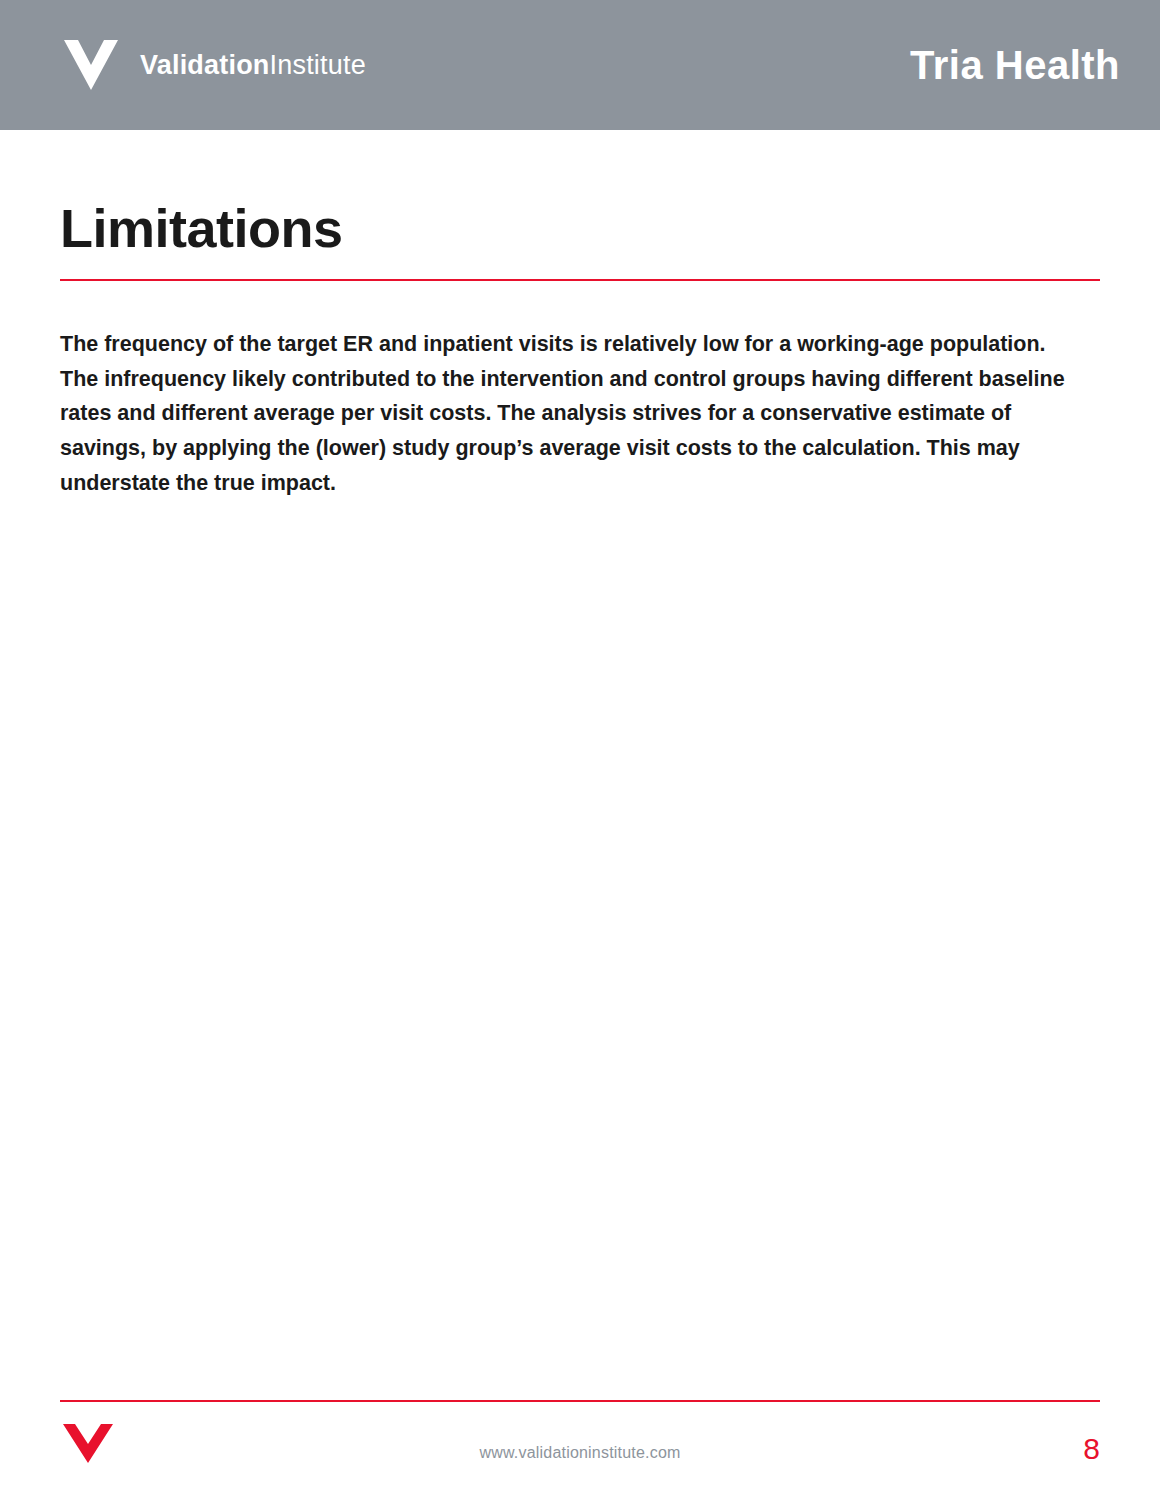Validation Institute
Tria Health
Limitations
The frequency of the target ER and inpatient visits is relatively low for a working-age population. The infrequency likely contributed to the intervention and control groups having different baseline rates and different average per visit costs. The analysis strives for a conservative estimate of savings, by applying the (lower) study group’s average visit costs to the calculation. This may understate the true impact.
www.validationinstitute.com
8